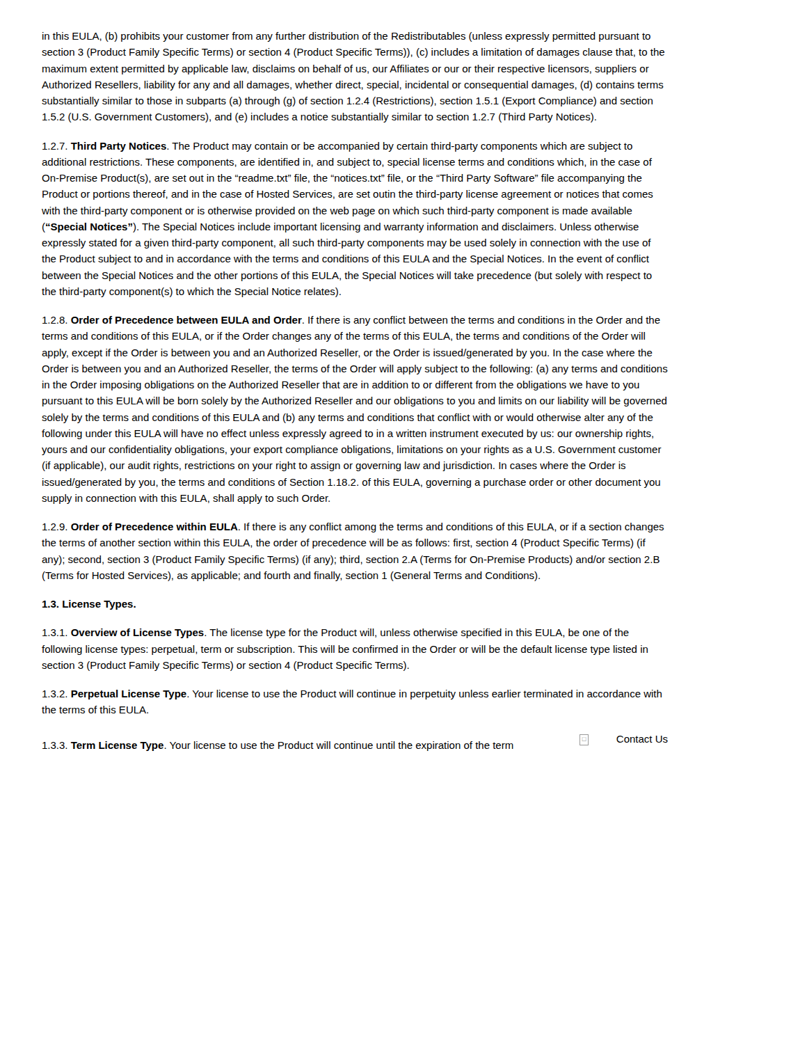in this EULA, (b) prohibits your customer from any further distribution of the Redistributables (unless expressly permitted pursuant to section 3 (Product Family Specific Terms) or section 4 (Product Specific Terms)), (c) includes a limitation of damages clause that, to the maximum extent permitted by applicable law, disclaims on behalf of us, our Affiliates or our or their respective licensors, suppliers or Authorized Resellers, liability for any and all damages, whether direct, special, incidental or consequential damages, (d) contains terms substantially similar to those in subparts (a) through (g) of section 1.2.4 (Restrictions), section 1.5.1 (Export Compliance) and section 1.5.2 (U.S. Government Customers), and (e) includes a notice substantially similar to section 1.2.7 (Third Party Notices).
1.2.7. Third Party Notices. The Product may contain or be accompanied by certain third-party components which are subject to additional restrictions. These components, are identified in, and subject to, special license terms and conditions which, in the case of On-Premise Product(s), are set out in the “readme.txt” file, the “notices.txt” file, or the “Third Party Software” file accompanying the Product or portions thereof, and in the case of Hosted Services, are set outin the third-party license agreement or notices that comes with the third-party component or is otherwise provided on the web page on which such third-party component is made available (“Special Notices”). The Special Notices include important licensing and warranty information and disclaimers. Unless otherwise expressly stated for a given third-party component, all such third-party components may be used solely in connection with the use of the Product subject to and in accordance with the terms and conditions of this EULA and the Special Notices. In the event of conflict between the Special Notices and the other portions of this EULA, the Special Notices will take precedence (but solely with respect to the third-party component(s) to which the Special Notice relates).
1.2.8. Order of Precedence between EULA and Order. If there is any conflict between the terms and conditions in the Order and the terms and conditions of this EULA, or if the Order changes any of the terms of this EULA, the terms and conditions of the Order will apply, except if the Order is between you and an Authorized Reseller, or the Order is issued/generated by you. In the case where the Order is between you and an Authorized Reseller, the terms of the Order will apply subject to the following: (a) any terms and conditions in the Order imposing obligations on the Authorized Reseller that are in addition to or different from the obligations we have to you pursuant to this EULA will be born solely by the Authorized Reseller and our obligations to you and limits on our liability will be governed solely by the terms and conditions of this EULA and (b) any terms and conditions that conflict with or would otherwise alter any of the following under this EULA will have no effect unless expressly agreed to in a written instrument executed by us: our ownership rights, yours and our confidentiality obligations, your export compliance obligations, limitations on your rights as a U.S. Government customer (if applicable), our audit rights, restrictions on your right to assign or governing law and jurisdiction. In cases where the Order is issued/generated by you, the terms and conditions of Section 1.18.2. of this EULA, governing a purchase order or other document you supply in connection with this EULA, shall apply to such Order.
1.2.9. Order of Precedence within EULA. If there is any conflict among the terms and conditions of this EULA, or if a section changes the terms of another section within this EULA, the order of precedence will be as follows: first, section 4 (Product Specific Terms) (if any); second, section 3 (Product Family Specific Terms) (if any); third, section 2.A (Terms for On-Premise Products) and/or section 2.B (Terms for Hosted Services), as applicable; and fourth and finally, section 1 (General Terms and Conditions).
1.3. License Types.
1.3.1. Overview of License Types. The license type for the Product will, unless otherwise specified in this EULA, be one of the following license types: perpetual, term or subscription. This will be confirmed in the Order or will be the default license type listed in section 3 (Product Family Specific Terms) or section 4 (Product Specific Terms).
1.3.2. Perpetual License Type. Your license to use the Product will continue in perpetuity unless earlier terminated in accordance with the terms of this EULA.
☐Contact Us
1.3.3. Term License Type. Your license to use the Product will continue until the expiration of the term